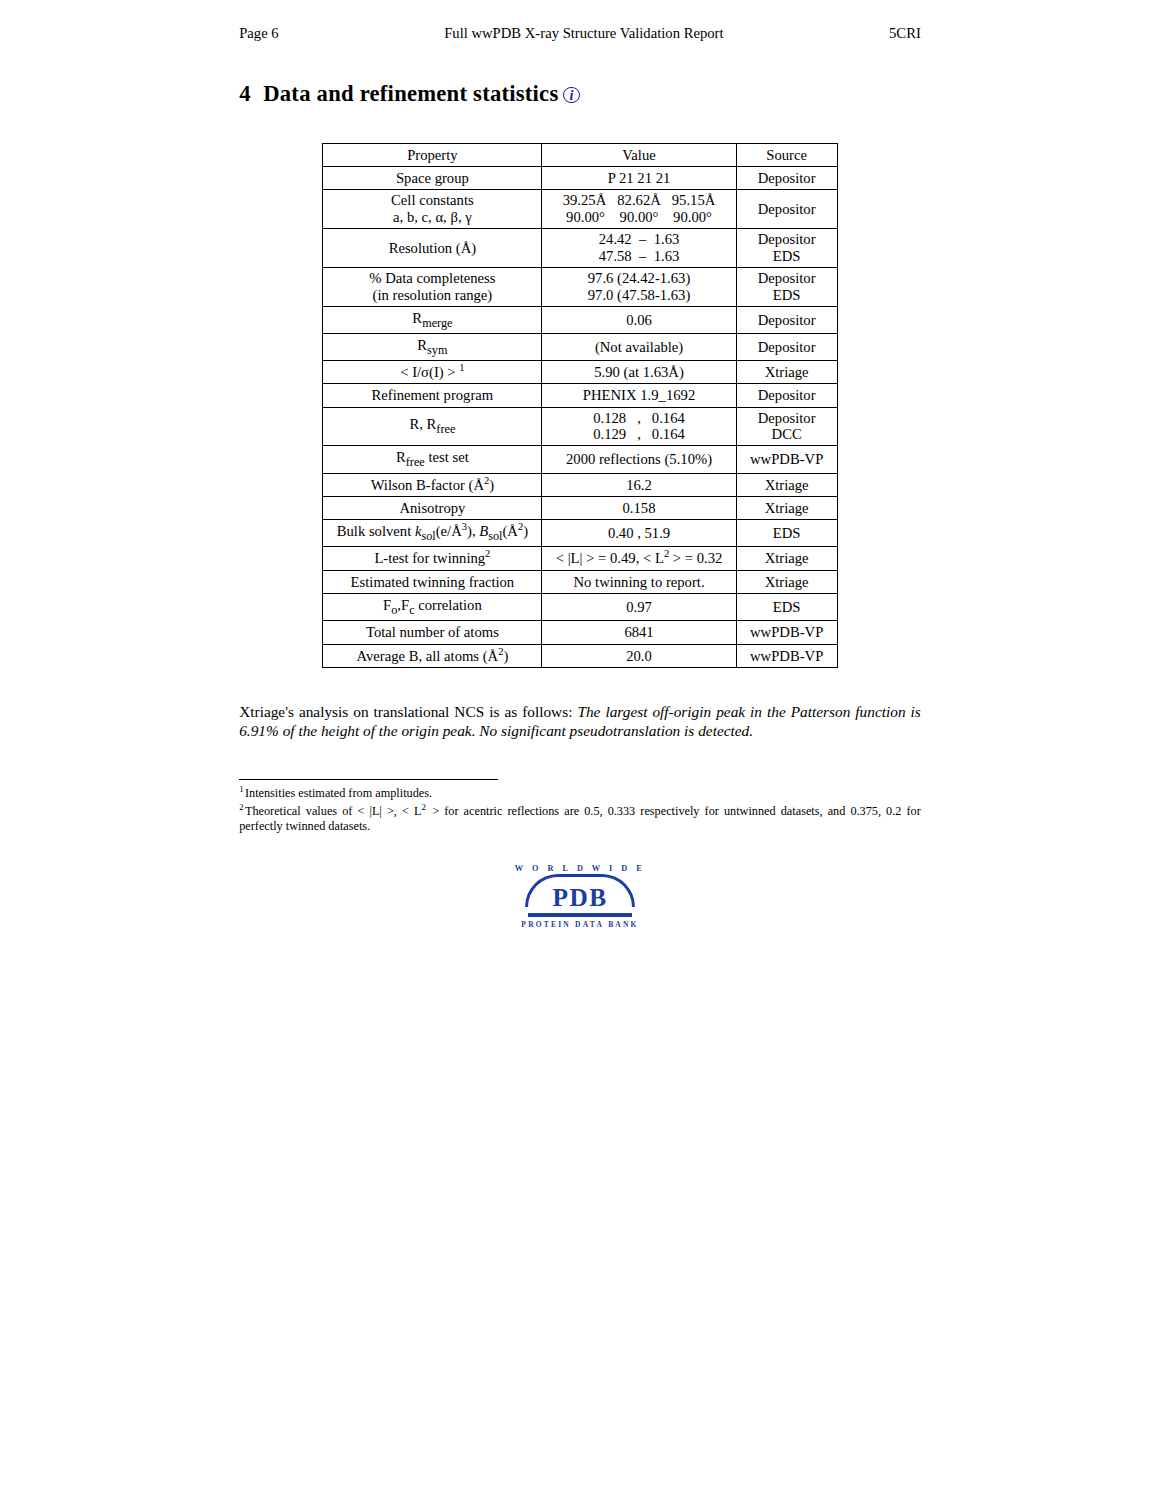Page 6
Full wwPDB X-ray Structure Validation Report
5CRI
4 Data and refinement statisticsi
| Property | Value | Source |
| --- | --- | --- |
| Space group | P 21 21 21 | Depositor |
| Cell constants a, b, c, α, β, γ | 39.25Å 82.62Å 95.15Å 90.00° 90.00° 90.00° | Depositor |
| Resolution (Å) | 24.42 – 1.63 47.58 – 1.63 | Depositor EDS |
| % Data completeness (in resolution range) | 97.6 (24.42-1.63) 97.0 (47.58-1.63) | Depositor EDS |
| R merge | 0.06 | Depositor |
| R sym | (Not available) | Depositor |
| < I/σ(I) > 1 | 5.90 (at 1.63Å) | Xtriage |
| Refinement program | PHENIX 1.9_1692 | Depositor |
| R, R free | 0.128 , 0.164 0.129 , 0.164 | Depositor DCC |
| R free test set | 2000 reflections (5.10%) | wwPDB-VP |
| Wilson B-factor (Å 2 ) | 16.2 | Xtriage |
| Anisotropy | 0.158 | Xtriage |
| Bulk solvent k sol (e/Å 3 ), B sol (Å 2 ) | 0.40 , 51.9 | EDS |
| L-test for twinning 2 | < /L/ > = 0.49, < L 2 > = 0.32 | Xtriage |
| Estimated twinning fraction | No twinning to report. | Xtriage |
| F o ,F c correlation | 0.97 | EDS |
| Total number of atoms | 6841 | wwPDB-VP |
| Average B, all atoms (Å 2 ) | 20.0 | wwPDB-VP |
Xtriage's analysis on translational NCS is as follows: The largest off-origin peak in the Patterson function is 6.91% of the height of the origin peak. No significant pseudotranslation is detected.
1Intensities estimated from amplitudes.
2Theoretical values of < |L| >, < L2 > for acentric reflections are 0.5, 0.333 respectively for untwinned datasets, and 0.375, 0.2 for perfectly twinned datasets.
W O R L D W I D E
PDB
PROTEIN DATA BANK